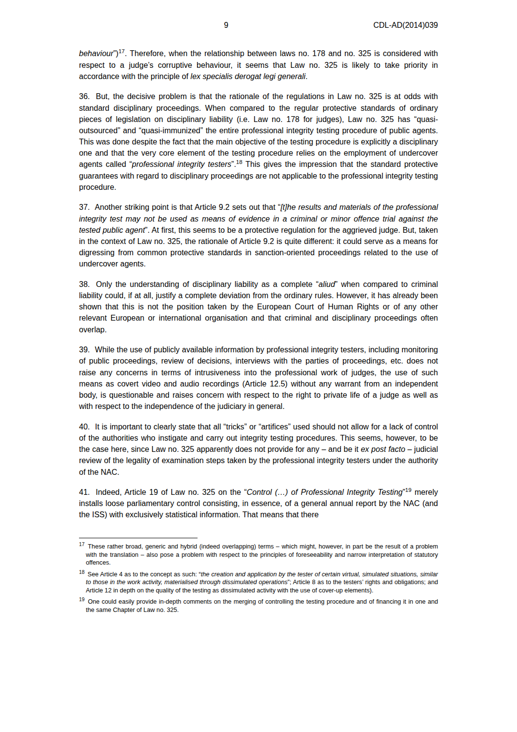9 CDL-AD(2014)039
behaviour”)17. Therefore, when the relationship between laws no. 178 and no. 325 is considered with respect to a judge’s corruptive behaviour, it seems that Law no. 325 is likely to take priority in accordance with the principle of lex specialis derogat legi generali.
36. But, the decisive problem is that the rationale of the regulations in Law no. 325 is at odds with standard disciplinary proceedings. When compared to the regular protective standards of ordinary pieces of legislation on disciplinary liability (i.e. Law no. 178 for judges), Law no. 325 has “quasi-outsourced” and “quasi-immunized” the entire professional integrity testing procedure of public agents. This was done despite the fact that the main objective of the testing procedure is explicitly a disciplinary one and that the very core element of the testing procedure relies on the employment of undercover agents called “professional integrity testers”.18 This gives the impression that the standard protective guarantees with regard to disciplinary proceedings are not applicable to the professional integrity testing procedure.
37. Another striking point is that Article 9.2 sets out that “[t]he results and materials of the professional integrity test may not be used as means of evidence in a criminal or minor offence trial against the tested public agent”. At first, this seems to be a protective regulation for the aggrieved judge. But, taken in the context of Law no. 325, the rationale of Article 9.2 is quite different: it could serve as a means for digressing from common protective standards in sanction-oriented proceedings related to the use of undercover agents.
38. Only the understanding of disciplinary liability as a complete “aliud” when compared to criminal liability could, if at all, justify a complete deviation from the ordinary rules. However, it has already been shown that this is not the position taken by the European Court of Human Rights or of any other relevant European or international organisation and that criminal and disciplinary proceedings often overlap.
39. While the use of publicly available information by professional integrity testers, including monitoring of public proceedings, review of decisions, interviews with the parties of proceedings, etc. does not raise any concerns in terms of intrusiveness into the professional work of judges, the use of such means as covert video and audio recordings (Article 12.5) without any warrant from an independent body, is questionable and raises concern with respect to the right to private life of a judge as well as with respect to the independence of the judiciary in general.
40. It is important to clearly state that all “tricks” or “artifices” used should not allow for a lack of control of the authorities who instigate and carry out integrity testing procedures. This seems, however, to be the case here, since Law no. 325 apparently does not provide for any – and be it ex post facto – judicial review of the legality of examination steps taken by the professional integrity testers under the authority of the NAC.
41. Indeed, Article 19 of Law no. 325 on the “Control (…) of Professional Integrity Testing”19 merely installs loose parliamentary control consisting, in essence, of a general annual report by the NAC (and the ISS) with exclusively statistical information. That means that there
17 These rather broad, generic and hybrid (indeed overlapping) terms – which might, however, in part be the result of a problem with the translation – also pose a problem with respect to the principles of foreseeability and narrow interpretation of statutory offences.
18 See Article 4 as to the concept as such: “the creation and application by the tester of certain virtual, simulated situations, similar to those in the work activity, materialised through dissimulated operations”; Article 8 as to the testers’ rights and obligations; and Article 12 in depth on the quality of the testing as dissimulated activity with the use of cover-up elements).
19 One could easily provide in-depth comments on the merging of controlling the testing procedure and of financing it in one and the same Chapter of Law no. 325.